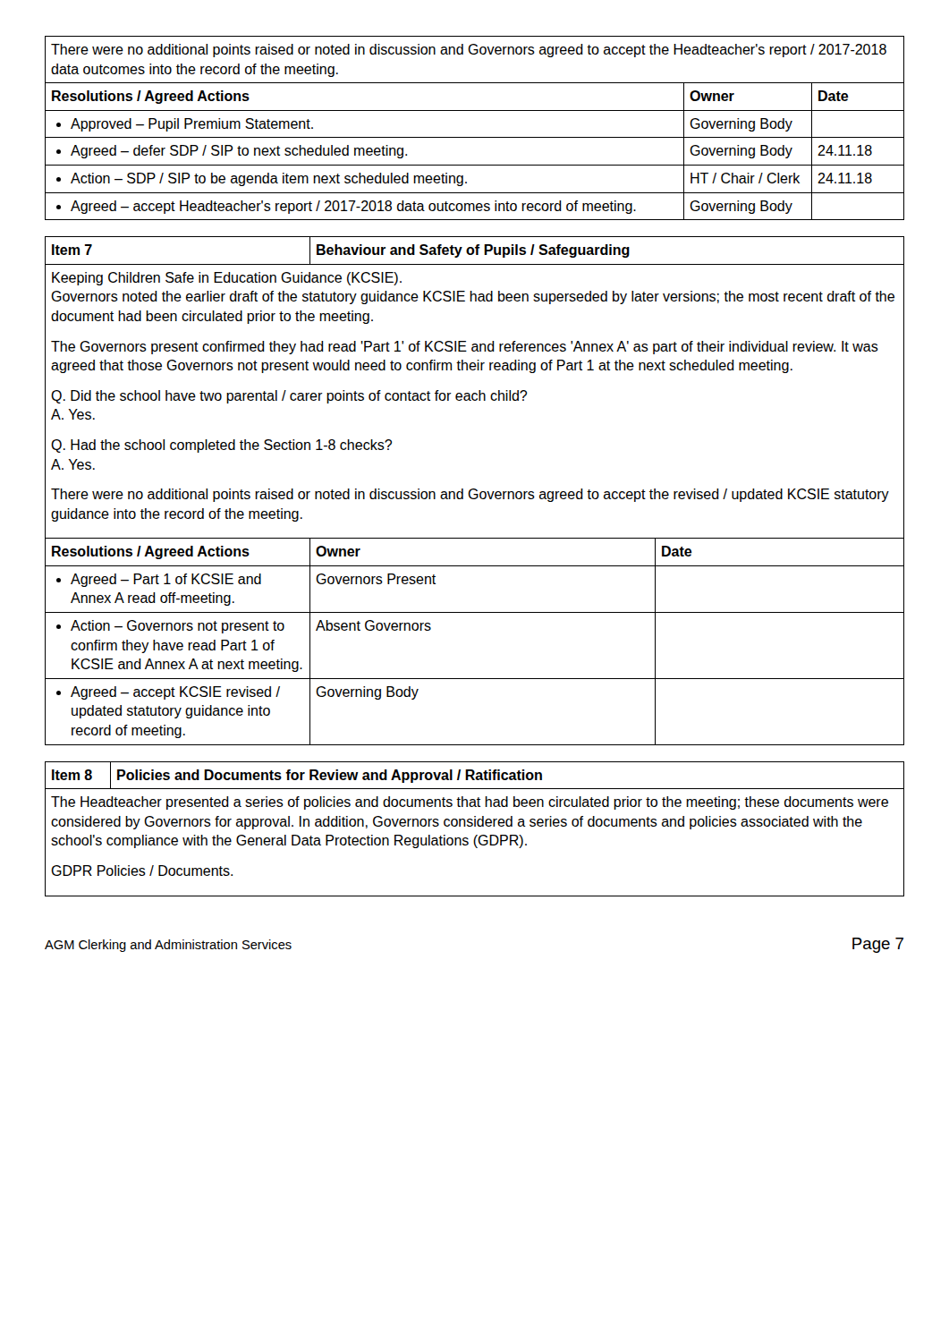| There were no additional points raised or noted in discussion and Governors agreed to accept the Headteacher's report / 2017-2018 data outcomes into the record of the meeting. |
| Resolutions / Agreed Actions | Owner | Date |
| Approved – Pupil Premium Statement. | Governing Body | |
| Agreed – defer SDP / SIP to next scheduled meeting. | Governing Body | 24.11.18 |
| Action – SDP / SIP to be agenda item next scheduled meeting. | HT / Chair / Clerk | 24.11.18 |
| Agreed – accept Headteacher's report / 2017-2018 data outcomes into record of meeting. | Governing Body | |
| Item 7 | Behaviour and Safety of Pupils / Safeguarding |
| Keeping Children Safe in Education Guidance (KCSIE). Governors noted the earlier draft of the statutory guidance KCSIE had been superseded by later versions; the most recent draft of the document had been circulated prior to the meeting. The Governors present confirmed they had read 'Part 1' of KCSIE and references 'Annex A' as part of their individual review. It was agreed that those Governors not present would need to confirm their reading of Part 1 at the next scheduled meeting. Q. Did the school have two parental / carer points of contact for each child? A. Yes. Q. Had the school completed the Section 1-8 checks? A. Yes. There were no additional points raised or noted in discussion and Governors agreed to accept the revised / updated KCSIE statutory guidance into the record of the meeting. |
| Resolutions / Agreed Actions | Owner | Date |
| Agreed – Part 1 of KCSIE and Annex A read off-meeting. | Governors Present | |
| Action – Governors not present to confirm they have read Part 1 of KCSIE and Annex A at next meeting. | Absent Governors | |
| Agreed – accept KCSIE revised / updated statutory guidance into record of meeting. | Governing Body | |
| Item 8 | Policies and Documents for Review and Approval / Ratification |
| The Headteacher presented a series of policies and documents that had been circulated prior to the meeting; these documents were considered by Governors for approval. In addition, Governors considered a series of documents and policies associated with the school's compliance with the General Data Protection Regulations (GDPR). GDPR Policies / Documents. |
AGM Clerking and Administration Services Page 7